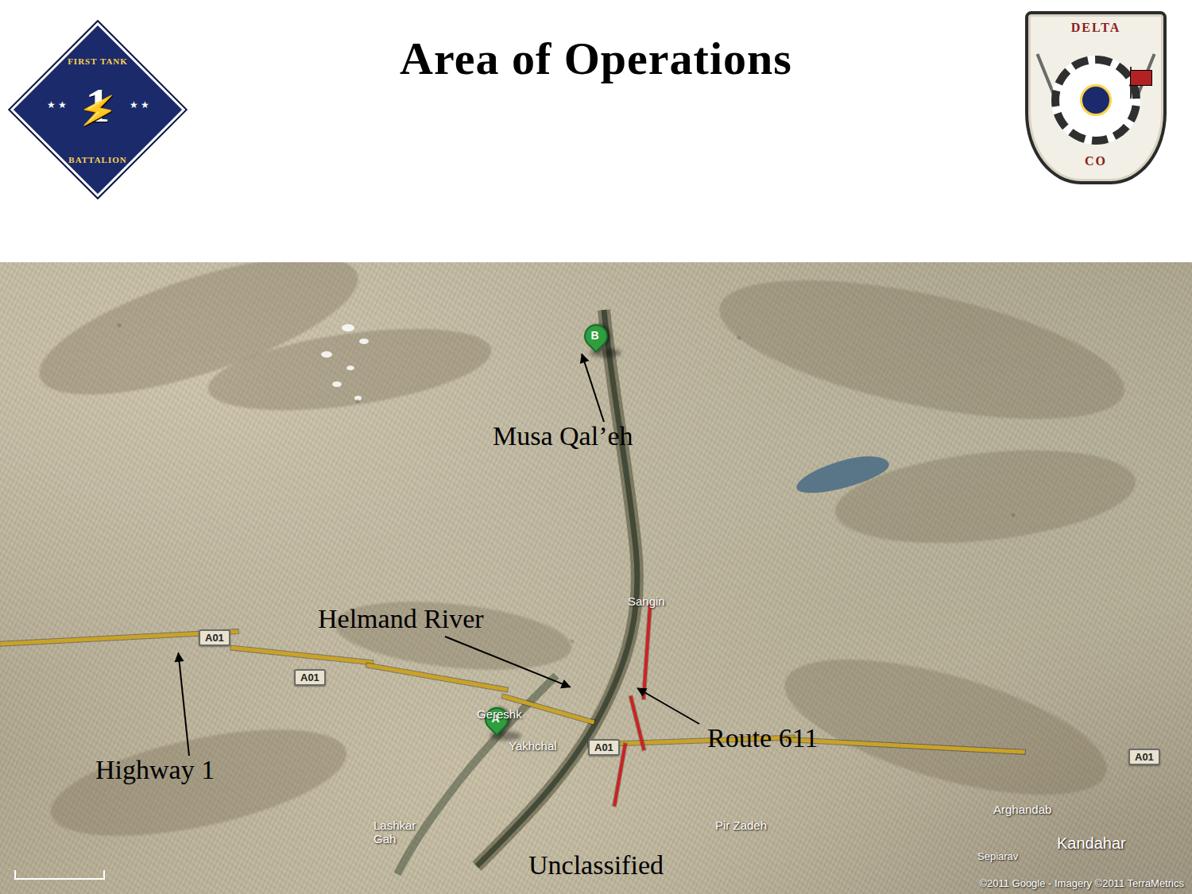Area of Operations
FIRST TANK
★ ★
★ ★
1
⚡
BATTALION
DELTA
CO
A01
A01
A01
A01
B
A
Sangin
Gereshk
Yakhchal
Lashkar
Gah
Pir Zadeh
Arghandab
Sepiarav
Kandahar
Musa Qal’eh
Helmand River
Route 611
Highway 1
Unclassified
©2011 Google - Imagery ©2011 TerraMetrics